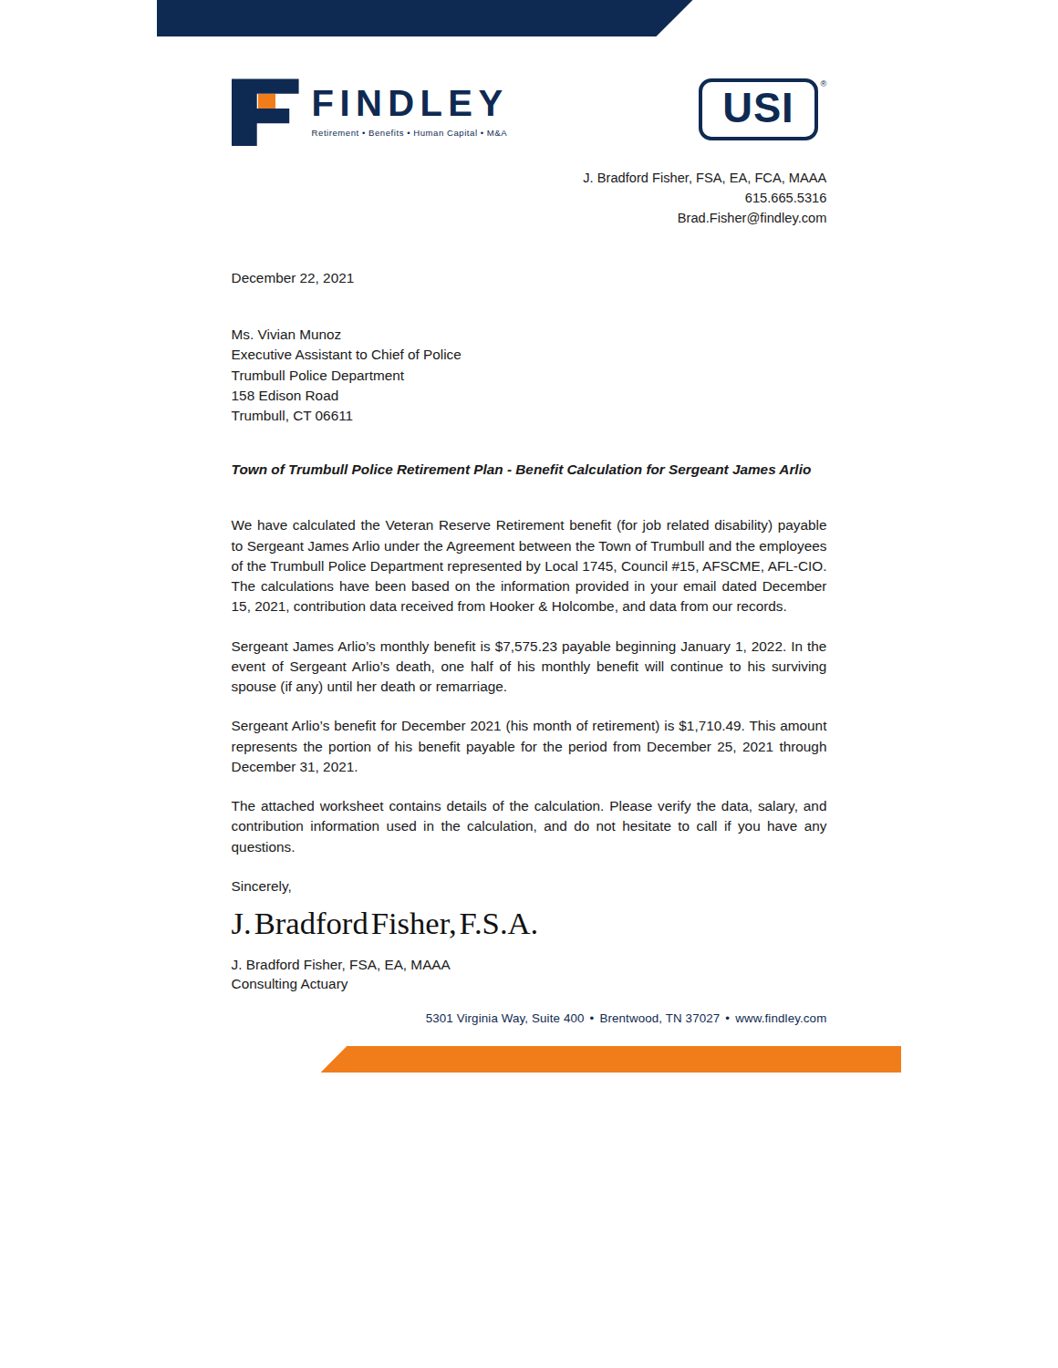FINDLEY
Retirement • Benefits • Human Capital • M&A
USI
®
J. Bradford Fisher, FSA, EA, FCA, MAAA
615.665.5316
Brad.Fisher@findley.com
December 22, 2021
Ms. Vivian Munoz
Executive Assistant to Chief of Police
Trumbull Police Department
158 Edison Road
Trumbull, CT 06611
Town of Trumbull Police Retirement Plan - Benefit Calculation for Sergeant James Arlio
We have calculated the Veteran Reserve Retirement benefit (for job related disability) payable to Sergeant James Arlio under the Agreement between the Town of Trumbull and the employees of the Trumbull Police Department represented by Local 1745, Council #15, AFSCME, AFL-CIO. The calculations have been based on the information provided in your email dated December 15, 2021, contribution data received from Hooker & Holcombe, and data from our records.
Sergeant James Arlio’s monthly benefit is $7,575.23 payable beginning January 1, 2022. In the event of Sergeant Arlio’s death, one half of his monthly benefit will continue to his surviving spouse (if any) until her death or remarriage.
Sergeant Arlio’s benefit for December 2021 (his month of retirement) is $1,710.49. This amount represents the portion of his benefit payable for the period from December 25, 2021 through December 31, 2021.
The attached worksheet contains details of the calculation. Please verify the data, salary, and contribution information used in the calculation, and do not hesitate to call if you have any questions.
Sincerely,
J. Bradford Fisher, F.S.A.
J. Bradford Fisher, FSA, EA, MAAA
Consulting Actuary
5301 Virginia Way, Suite 400•Brentwood, TN 37027•www.findley.com